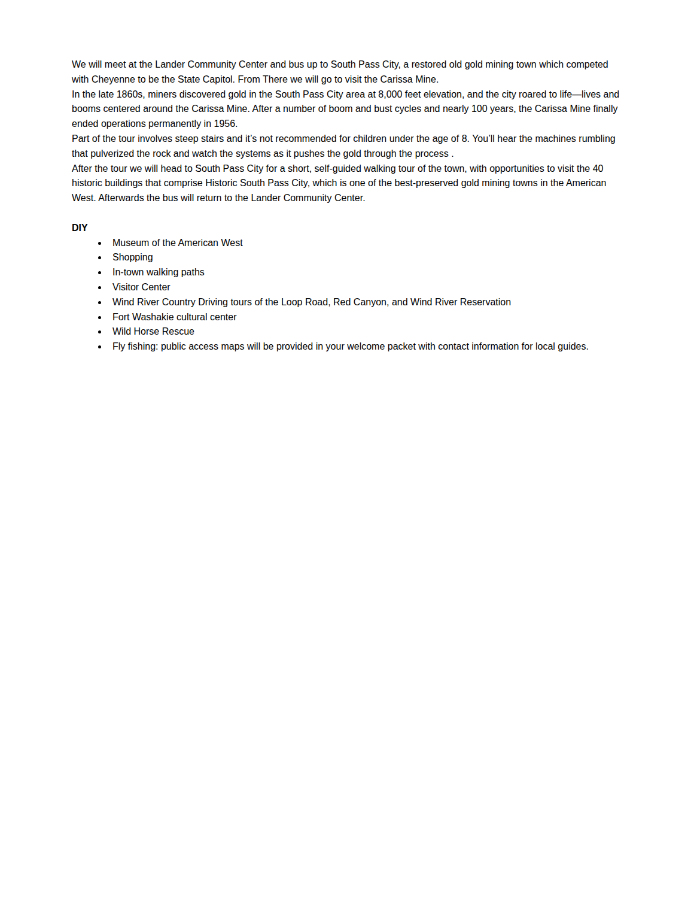We will meet at the Lander Community Center and bus up to South Pass City, a restored old gold mining town which competed with Cheyenne to be the State Capitol. From There we will go to visit the Carissa Mine.
In the late 1860s, miners discovered gold in the South Pass City area at 8,000 feet elevation, and the city roared to life—lives and booms centered around the Carissa Mine. After a number of boom and bust cycles and nearly 100 years, the Carissa Mine finally ended operations permanently in 1956.
Part of the tour involves steep stairs and it’s not recommended for children under the age of 8. You’ll hear the machines rumbling that pulverized the rock and watch the systems as it pushes the gold through the process .
After the tour we will head to South Pass City for a short, self-guided walking tour of the town, with opportunities to visit the 40 historic buildings that comprise Historic South Pass City, which is one of the best-preserved gold mining towns in the American West. Afterwards the bus will return to the Lander Community Center.
DIY
Museum of the American West
Shopping
In-town walking paths
Visitor Center
Wind River Country Driving tours of the Loop Road, Red Canyon, and Wind River Reservation
Fort Washakie cultural center
Wild Horse Rescue
Fly fishing: public access maps will be provided in your welcome packet with contact information for local guides.